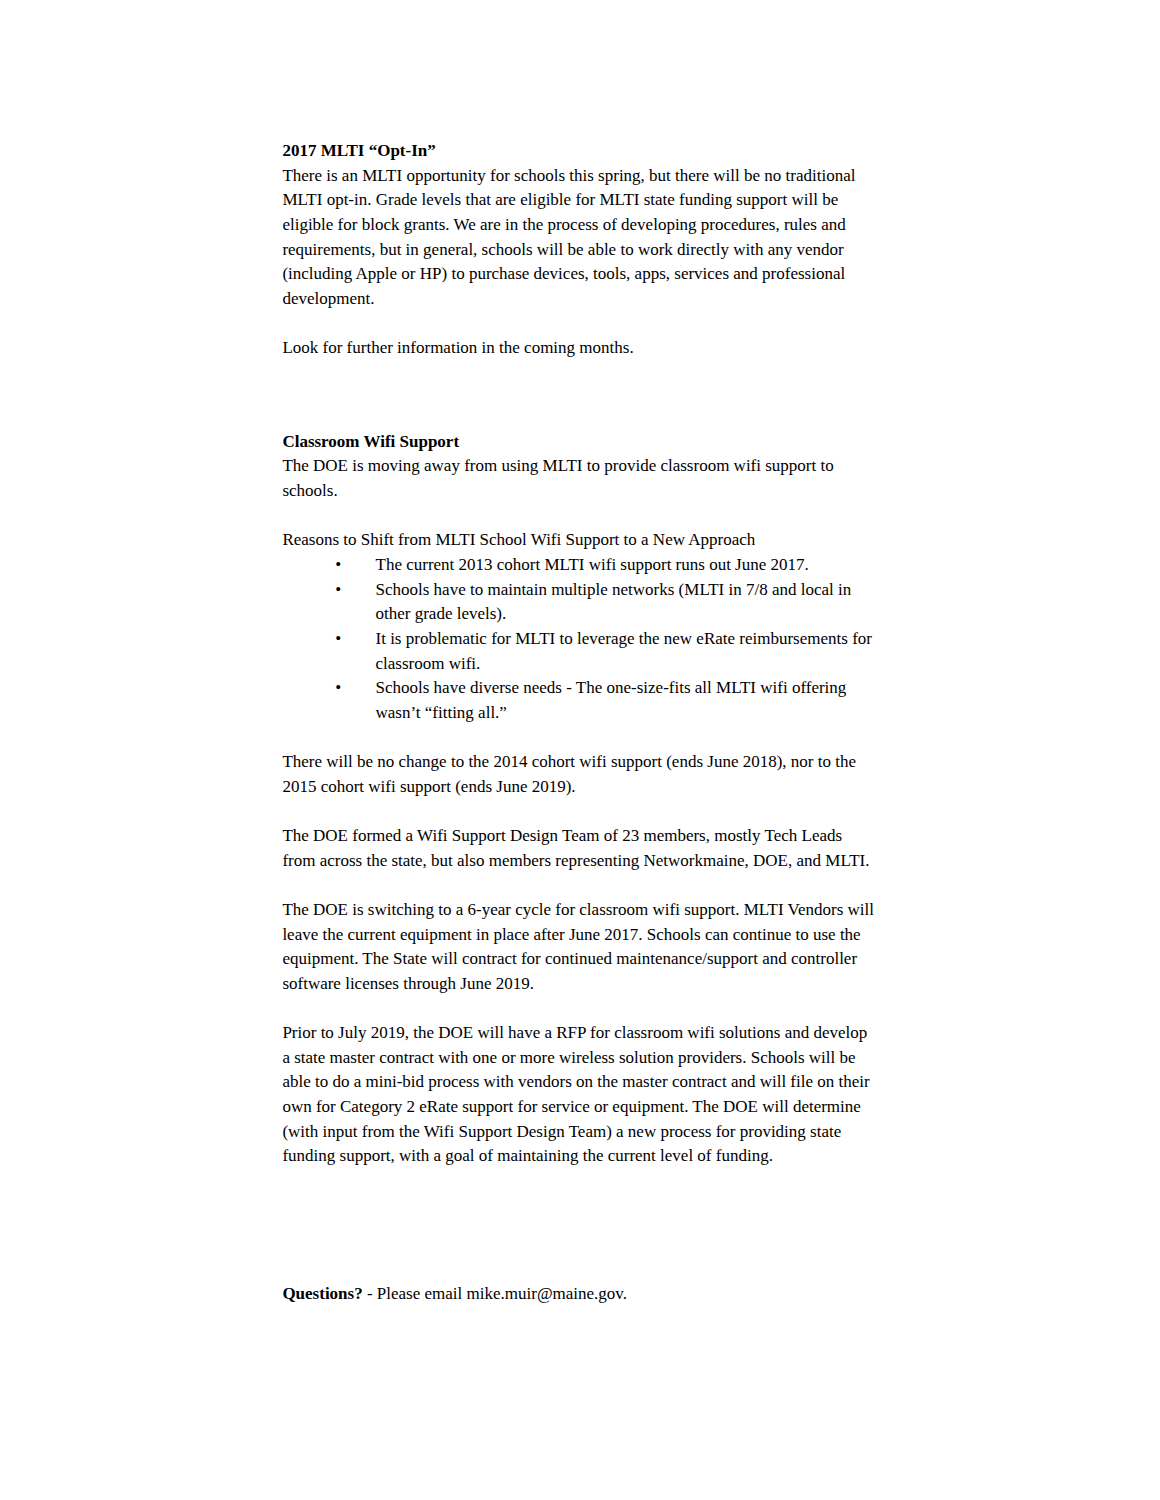2017 MLTI “Opt-In”
There is an MLTI opportunity for schools this spring, but there will be no traditional MLTI opt-in. Grade levels that are eligible for MLTI state funding support will be eligible for block grants. We are in the process of developing procedures, rules and requirements, but in general, schools will be able to work directly with any vendor (including Apple or HP) to purchase devices, tools, apps, services and professional development.
Look for further information in the coming months.
Classroom Wifi Support
The DOE is moving away from using MLTI to provide classroom wifi support to schools.
Reasons to Shift from MLTI School Wifi Support to a New Approach
The current 2013 cohort MLTI wifi support runs out June 2017.
Schools have to maintain multiple networks (MLTI in 7/8 and local in other grade levels).
It is problematic for MLTI to leverage the new eRate reimbursements for classroom wifi.
Schools have diverse needs - The one-size-fits all MLTI wifi offering wasn’t “fitting all.”
There will be no change to the 2014 cohort wifi support (ends June 2018), nor to the 2015 cohort wifi support (ends June 2019).
The DOE formed a Wifi Support Design Team of 23 members, mostly Tech Leads from across the state, but also members representing Networkmaine, DOE, and MLTI.
The DOE is switching to a 6-year cycle for classroom wifi support. MLTI Vendors will leave the current equipment in place after June 2017. Schools can continue to use the equipment. The State will contract for continued maintenance/support and controller software licenses through June 2019.
Prior to July 2019, the DOE will have a RFP for classroom wifi solutions and develop a state master contract with one or more wireless solution providers. Schools will be able to do a mini-bid process with vendors on the master contract and will file on their own for Category 2 eRate support for service or equipment. The DOE will determine (with input from the Wifi Support Design Team) a new process for providing state funding support, with a goal of maintaining the current level of funding.
Questions? - Please email mike.muir@maine.gov.